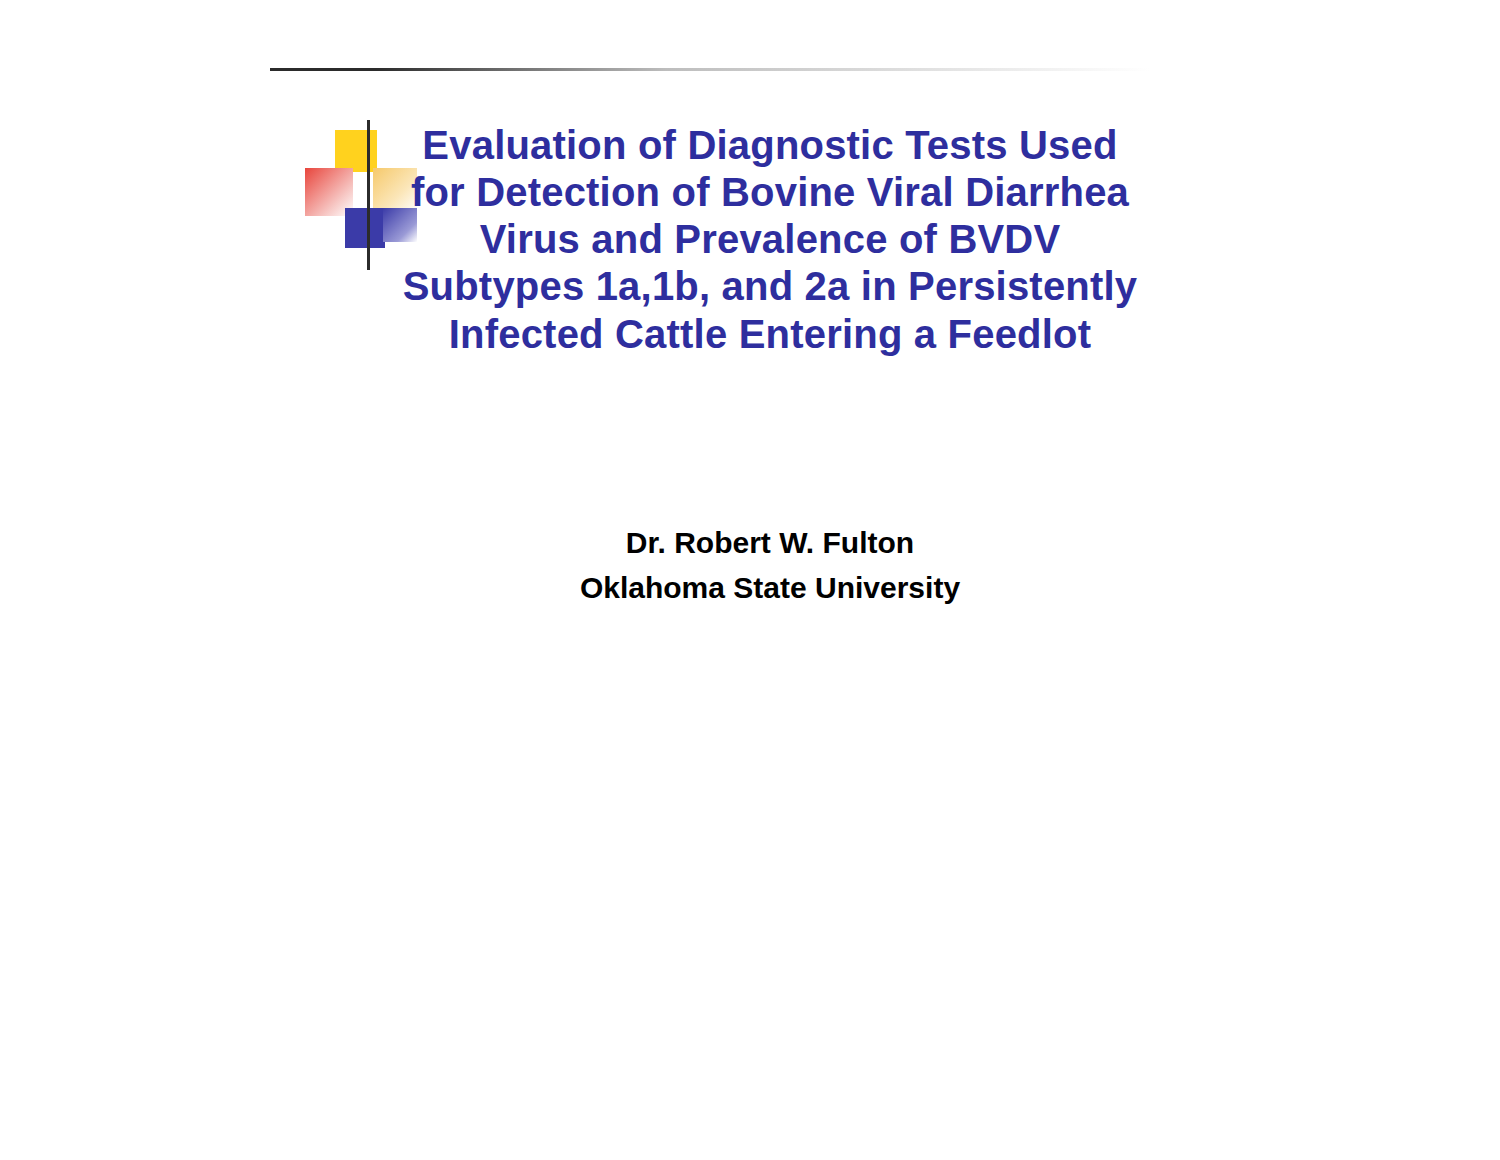Evaluation of Diagnostic Tests Used for Detection of Bovine Viral Diarrhea Virus and Prevalence of BVDV Subtypes 1a,1b, and 2a in Persistently Infected Cattle Entering a Feedlot
Dr. Robert W. Fulton
Oklahoma State University